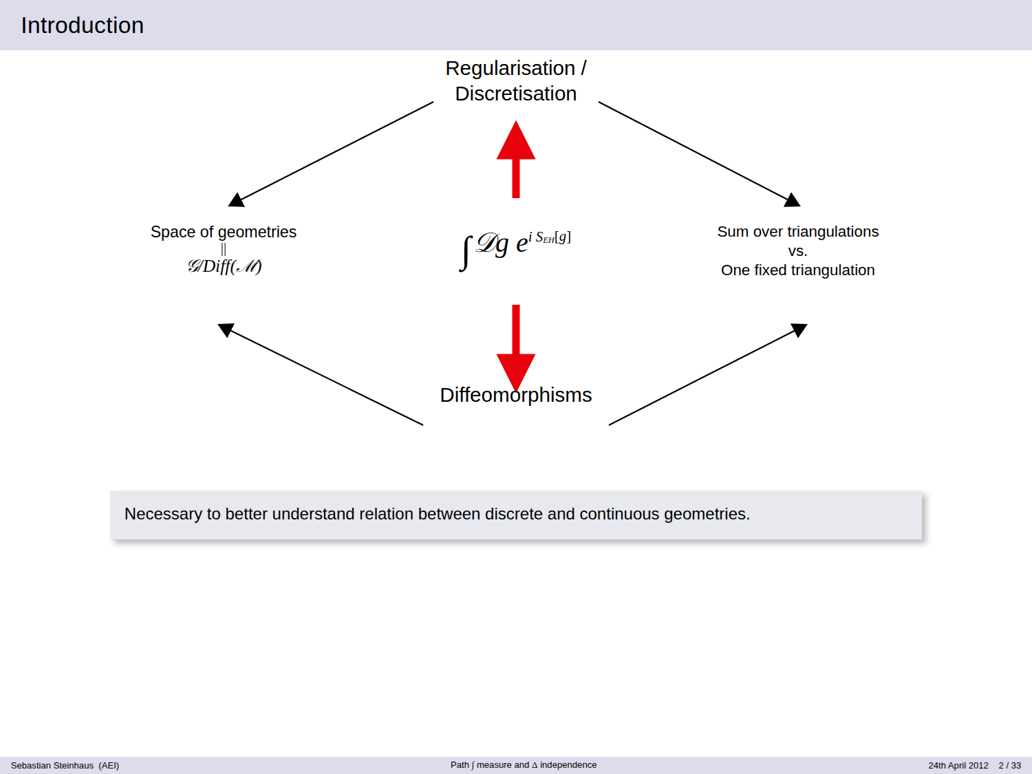Introduction
Regularisation /
Discretisation
Space of geometries || 𝒢/Diff(ℳ)
∫𝒟g ei SEH[g]
Sum over triangulations
vs.
One fixed triangulation
Diffeomorphisms
Necessary to better understand relation between discrete and continuous geometries.
Sebastian Steinhaus (AEI) Path ∫ measure and Δ independence 24th April 2012 2 / 33